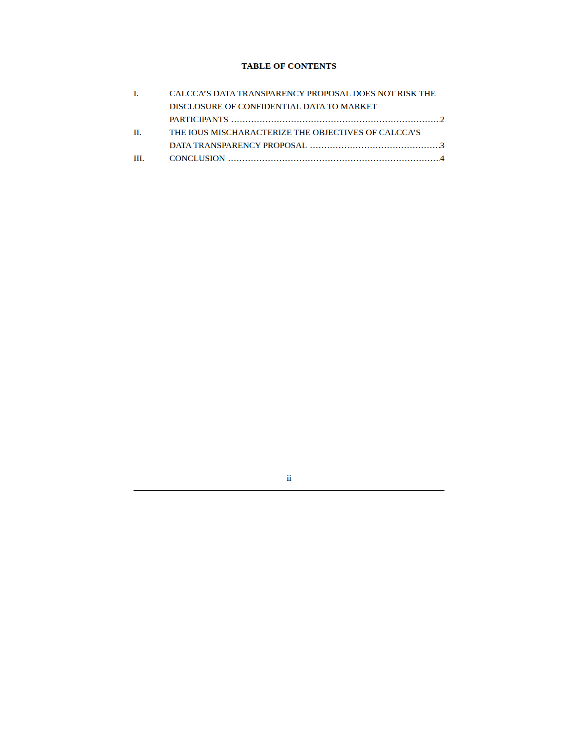TABLE OF CONTENTS
| I. | CALCCA’S DATA TRANSPARENCY PROPOSAL DOES NOT RISK THE DISCLOSURE OF CONFIDENTIAL DATA TO MARKET PARTICIPANTS ................................................................................................................. 2 |
| II. | THE IOUS MISCHARACTERIZE THE OBJECTIVES OF CALCCA’S DATA TRANSPARENCY PROPOSAL ............................................................................. 3 |
| III. | CONCLUSION .................................................................................................................. 4 |
ii